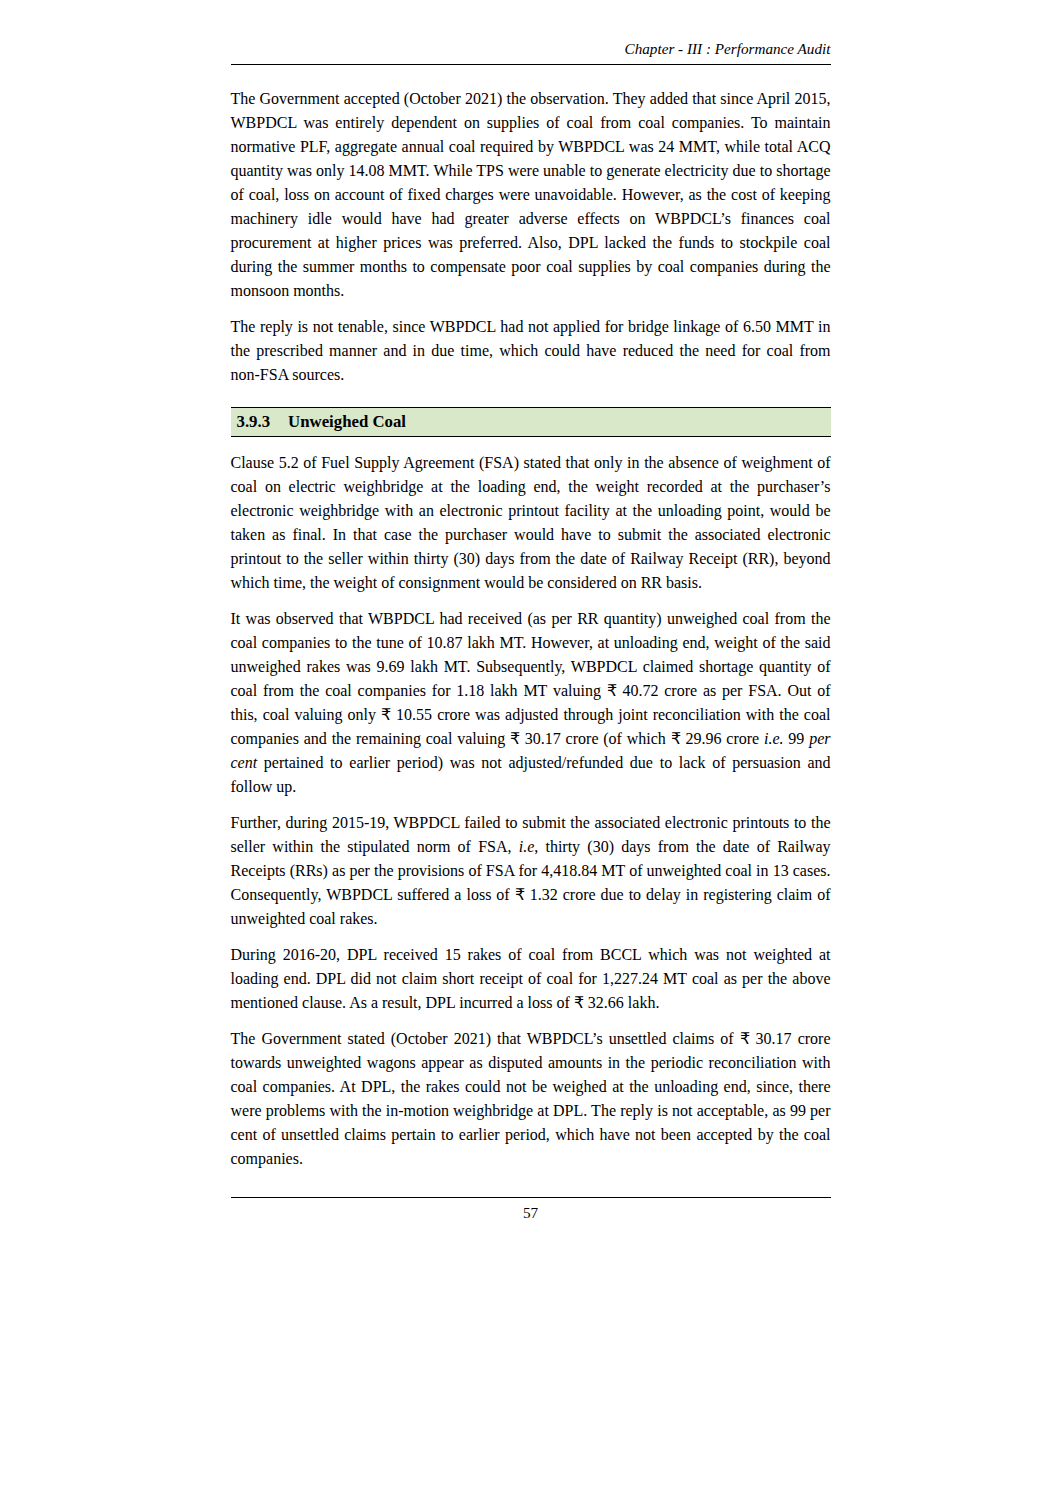Chapter - III : Performance Audit
The Government accepted (October 2021) the observation. They added that since April 2015, WBPDCL was entirely dependent on supplies of coal from coal companies. To maintain normative PLF, aggregate annual coal required by WBPDCL was 24 MMT, while total ACQ quantity was only 14.08 MMT. While TPS were unable to generate electricity due to shortage of coal, loss on account of fixed charges were unavoidable. However, as the cost of keeping machinery idle would have had greater adverse effects on WBPDCL’s finances coal procurement at higher prices was preferred. Also, DPL lacked the funds to stockpile coal during the summer months to compensate poor coal supplies by coal companies during the monsoon months.
The reply is not tenable, since WBPDCL had not applied for bridge linkage of 6.50 MMT in the prescribed manner and in due time, which could have reduced the need for coal from non-FSA sources.
3.9.3 Unweighed Coal
Clause 5.2 of Fuel Supply Agreement (FSA) stated that only in the absence of weighment of coal on electric weighbridge at the loading end, the weight recorded at the purchaser’s electronic weighbridge with an electronic printout facility at the unloading point, would be taken as final. In that case the purchaser would have to submit the associated electronic printout to the seller within thirty (30) days from the date of Railway Receipt (RR), beyond which time, the weight of consignment would be considered on RR basis.
It was observed that WBPDCL had received (as per RR quantity) unweighed coal from the coal companies to the tune of 10.87 lakh MT. However, at unloading end, weight of the said unweighed rakes was 9.69 lakh MT. Subsequently, WBPDCL claimed shortage quantity of coal from the coal companies for 1.18 lakh MT valuing ₹ 40.72 crore as per FSA. Out of this, coal valuing only ₹ 10.55 crore was adjusted through joint reconciliation with the coal companies and the remaining coal valuing ₹ 30.17 crore (of which ₹ 29.96 crore i.e. 99 per cent pertained to earlier period) was not adjusted/refunded due to lack of persuasion and follow up.
Further, during 2015-19, WBPDCL failed to submit the associated electronic printouts to the seller within the stipulated norm of FSA, i.e, thirty (30) days from the date of Railway Receipts (RRs) as per the provisions of FSA for 4,418.84 MT of unweighted coal in 13 cases. Consequently, WBPDCL suffered a loss of ₹ 1.32 crore due to delay in registering claim of unweighted coal rakes.
During 2016-20, DPL received 15 rakes of coal from BCCL which was not weighted at loading end. DPL did not claim short receipt of coal for 1,227.24 MT coal as per the above mentioned clause. As a result, DPL incurred a loss of ₹ 32.66 lakh.
The Government stated (October 2021) that WBPDCL’s unsettled claims of ₹ 30.17 crore towards unweighted wagons appear as disputed amounts in the periodic reconciliation with coal companies. At DPL, the rakes could not be weighed at the unloading end, since, there were problems with the in-motion weighbridge at DPL. The reply is not acceptable, as 99 per cent of unsettled claims pertain to earlier period, which have not been accepted by the coal companies.
57